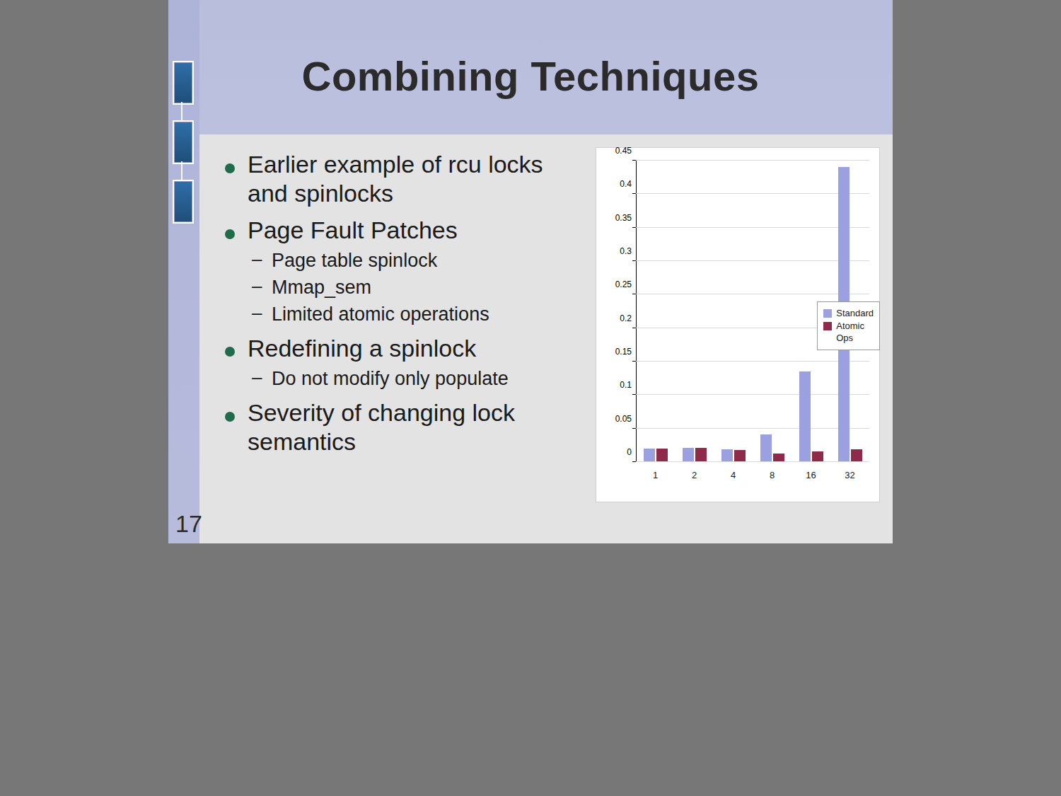Combining Techniques
Earlier example of rcu locks and spinlocks
Page Fault Patches
Page table spinlock
Mmap_sem
Limited atomic operations
Redefining a spinlock
Do not modify only populate
Severity of changing lock semantics
0
0.05
0.1
0.15
0.2
0.25
0.3
0.35
0.4
0.45
12481632
Standard
Atomic
Ops
17